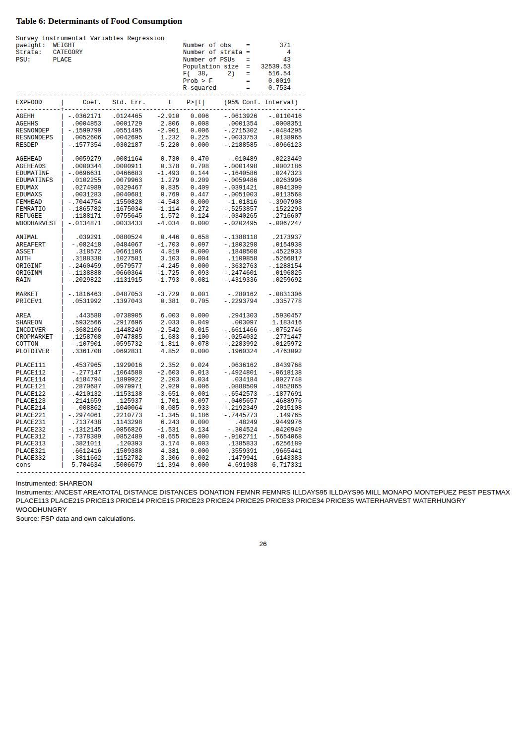Table 6: Determinants of Food Consumption
Survey Instrumental Variables Regression
pweight:  WEIGHT                             Number of obs    =        371
Strata:   CATEGORY                           Number of strata =          4
PSU:      PLACE                              Number of PSUs   =         43
                                             Population size  =   32539.53
                                             F(  38,     2)   =     516.54
                                             Prob > F         =     0.0019
                                             R-squared        =     0.7534
------------------------------------------------------------------------------
EXPFOOD     |     Coef.   Std. Err.      t    P>|t|     (95% Conf. Interval)
------------+-----------------------------------------------------------------
AGEHH       | -.0362171   .0124465    -2.910   0.006    -.0613926   -.0110416
AGEHHS      |  .0004853   .0001729     2.806   0.008     .0001354    .0008351
RESNONDEP   | -.1599799   .0551495    -2.901   0.006    -.2715302   -.0484295
RESNONDEPS  |  .0052606   .0042695     1.232   0.225    -.0033753    .0138965
RESDEP      | -.1577354   .0302187    -5.220   0.000    -.2188585   -.0966123
            |
AGEHEAD     |  .0059279   .0081164     0.730   0.470     -.010489    .0223449
AGEHEADS    |  .0000344   .0000911     0.378   0.708    -.0001498    .0002186
EDUMATINF   | -.0696631   .0466683    -1.493   0.144    -.1640586    .0247323
EDUMATINFS  |  .0102255   .0079963     1.279   0.209    -.0059486    .0263996
EDUMAX      |  .0274989   .0329467     0.835   0.409    -.0391421    .0941399
EDUMAXS     |  .0031283   .0040681     0.769   0.447    -.0051003    .0113568
FEMHEAD     | -.7044754   .1550828    -4.543   0.000     -1.01816   -.3907908
FEMRATIO    | -.1865782   .1675034    -1.114   0.272    -.5253857    .1522293
REFUGEE     |  .1188171   .0755645     1.572   0.124    -.0340265    .2716607
WOODHARVEST | -.0134871   .0033433    -4.034   0.000    -.0202495   -.0067247
            |
ANIMAL      |   .039291   .0880524     0.446   0.658    -.1388118    .2173937
AREAFERT    |  -.082418   .0484067    -1.703   0.097    -.1803298    .0154938
ASSET       |   .318572   .0661106     4.819   0.000     .1848508    .4522933
AUTH        |  .3188338   .1027581     3.103   0.004     .1109858    .5266817
ORIGINF     | -.2460459   .0579577    -4.245   0.000    -.3632763   -.1288154
ORIGINM     | -.1138888   .0660364    -1.725   0.093    -.2474601    .0196825
RAIN        | -.2029822   .1131915    -1.793   0.081    -.4319336    .0259692
            |
MARKET      | -.1816463   .0487053    -3.729   0.001     -.280162   -.0831306
PRICEV1     |  .0531992   .1397043     0.381   0.705    -.2293794    .3357778
            |
AREA        |   .443588   .0738905     6.003   0.000     .2941303    .5930457
SHAREON     |  .5932566   .2917696     2.033   0.049      .003097    1.183416
INCDIVER    | -.3682106   .1448249    -2.542   0.015    -.6611466   -.0752746
CROPMARKET  |  .1258708   .0747885     1.683   0.100    -.0254032    .2771447
COTTON      |  -.107901   .0595732    -1.811   0.078    -.2283992    .0125972
PLOTDIVER   |  .3361708   .0692831     4.852   0.000     .1960324    .4763092
            |
PLACE111    |  .4537965   .1929016     2.352   0.024     .0636162    .8439768
PLACE112    |  -.277147   .1064588    -2.603   0.013    -.4924801   -.0618138
PLACE114    |  .4184794   .1899922     2.203   0.034      .034184    .8027748
PLACE121    |  .2870687   .0979971     2.929   0.006     .0888509    .4852865
PLACE122    | -.4210132   .1153138    -3.651   0.001    -.6542573   -.1877691
PLACE123    |  .2141659    .125937     1.701   0.097    -.0405657    .4688976
PLACE214    |  -.008862   .1040064    -0.085   0.933    -.2192349    .2015108
PLACE221    | -.2974061   .2210773    -1.345   0.186    -.7445773     .149765
PLACE231    |  .7137438   .1143298     6.243   0.000       .48249    .9449976
PLACE232    | -.1312145   .0856826    -1.531   0.134     -.304524    .0420949
PLACE312    | -.7378389   .0852489    -8.655   0.000    -.9102711   -.5654068
PLACE313    |  .3821011    .120393     3.174   0.003     .1385833    .6256189
PLACE321    |  .6612416   .1509388     4.381   0.000     .3559391    .9665441
PLACE332    |  .3811662   .1152782     3.306   0.002     .1479941    .6143383
cons        |  5.704634   .5006679    11.394   0.000     4.691938    6.717331
------------------------------------------------------------------------------
Instrumented: SHAREON
Instruments: ANCEST AREATOTAL DISTANCE DISTANCES DONATION FEMNR FEMNRS ILLDAYS95 ILLDAYS96 MILL MONAPO MONTEPUEZ PEST PESTMAX PLACE113 PLACE215 PRICE13 PRICE14 PRICE15 PRICE23 PRICE24 PRICE25 PRICE33 PRICE34 PRICE35 WATERHARVEST WATERHUNGRY WOODHUNGRY
Source: FSP data and own calculations.
26